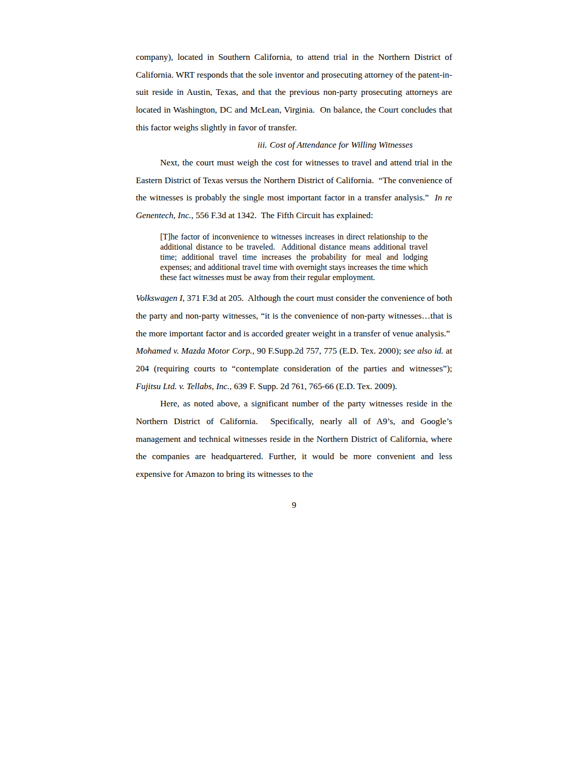company), located in Southern California, to attend trial in the Northern District of California. WRT responds that the sole inventor and prosecuting attorney of the patent-in-suit reside in Austin, Texas, and that the previous non-party prosecuting attorneys are located in Washington, DC and McLean, Virginia. On balance, the Court concludes that this factor weighs slightly in favor of transfer.
iii. Cost of Attendance for Willing Witnesses
Next, the court must weigh the cost for witnesses to travel and attend trial in the Eastern District of Texas versus the Northern District of California. “The convenience of the witnesses is probably the single most important factor in a transfer analysis.” In re Genentech, Inc., 556 F.3d at 1342. The Fifth Circuit has explained:
[T]he factor of inconvenience to witnesses increases in direct relationship to the additional distance to be traveled. Additional distance means additional travel time; additional travel time increases the probability for meal and lodging expenses; and additional travel time with overnight stays increases the time which these fact witnesses must be away from their regular employment.
Volkswagen I, 371 F.3d at 205. Although the court must consider the convenience of both the party and non-party witnesses, “it is the convenience of non-party witnesses…that is the more important factor and is accorded greater weight in a transfer of venue analysis.” Mohamed v. Mazda Motor Corp., 90 F.Supp.2d 757, 775 (E.D. Tex. 2000); see also id. at 204 (requiring courts to “contemplate consideration of the parties and witnesses”); Fujitsu Ltd. v. Tellabs, Inc., 639 F. Supp. 2d 761, 765-66 (E.D. Tex. 2009).
Here, as noted above, a significant number of the party witnesses reside in the Northern District of California. Specifically, nearly all of A9’s, and Google’s management and technical witnesses reside in the Northern District of California, where the companies are headquartered. Further, it would be more convenient and less expensive for Amazon to bring its witnesses to the
9